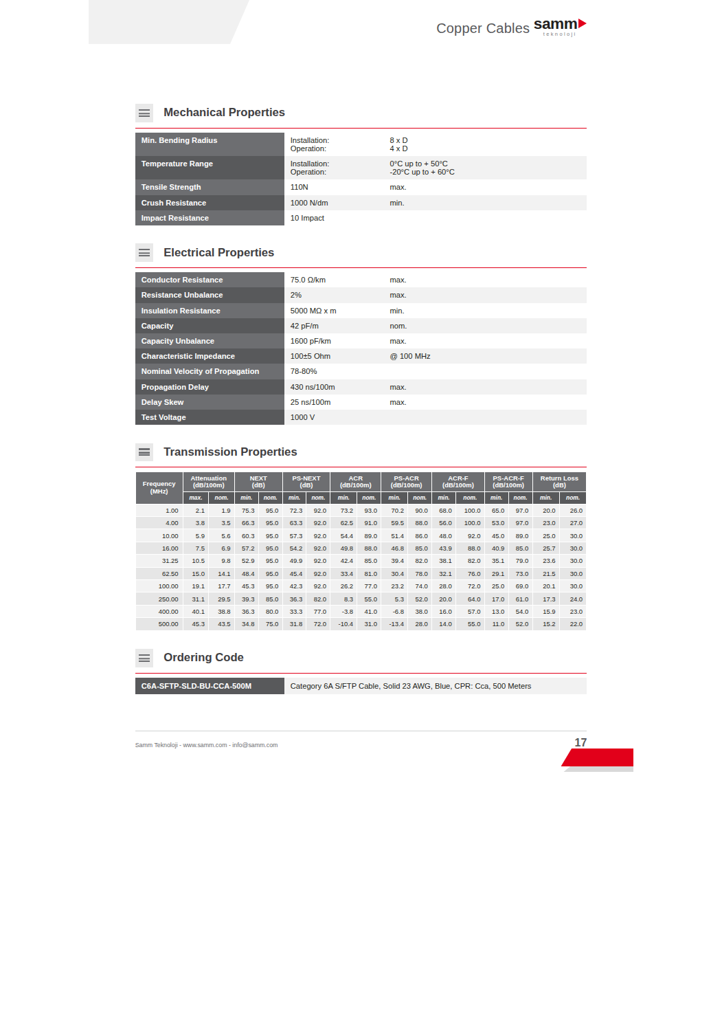Copper Cables
samm
teknoloji
Mechanical Properties
| Min. Bending Radius | Installation: Operation: | 8 x D 4 x D |
| Temperature Range | Installation: Operation: | 0°C up to + 50°C -20°C up to + 60°C |
| Tensile Strength | 110N | max. |
| Crush Resistance | 1000 N/dm | min. |
| Impact Resistance | 10 Impact | |
Electrical Properties
| Conductor Resistance | 75.0 Ω/km | max. |
| Resistance Unbalance | 2% | max. |
| Insulation Resistance | 5000 MΩ x m | min. |
| Capacity | 42 pF/m | nom. |
| Capacity Unbalance | 1600 pF/km | max. |
| Characteristic Impedance | 100±5 Ohm | @ 100 MHz |
| Nominal Velocity of Propagation | 78-80% | |
| Propagation Delay | 430 ns/100m | max. |
| Delay Skew | 25 ns/100m | max. |
| Test Voltage | 1000 V | |
Transmission Properties
| Frequency (MHz) | Attenuation (dB/100m) | NEXT (dB) | PS-NEXT (dB) | ACR (dB/100m) | PS-ACR (dB/100m) | ACR-F (dB/100m) | PS-ACR-F (dB/100m) | Return Loss (dB) |
| --- | --- | --- | --- | --- | --- | --- | --- | --- |
| max. | nom. | min. | nom. | min. | nom. | min. | nom. | min. | nom. | min. | nom. | min. | nom. | min. | nom. |
| 1.00 | 2.1 | 1.9 | 75.3 | 95.0 | 72.3 | 92.0 | 73.2 | 93.0 | 70.2 | 90.0 | 68.0 | 100.0 | 65.0 | 97.0 | 20.0 | 26.0 |
| 4.00 | 3.8 | 3.5 | 66.3 | 95.0 | 63.3 | 92.0 | 62.5 | 91.0 | 59.5 | 88.0 | 56.0 | 100.0 | 53.0 | 97.0 | 23.0 | 27.0 |
| 10.00 | 5.9 | 5.6 | 60.3 | 95.0 | 57.3 | 92.0 | 54.4 | 89.0 | 51.4 | 86.0 | 48.0 | 92.0 | 45.0 | 89.0 | 25.0 | 30.0 |
| 16.00 | 7.5 | 6.9 | 57.2 | 95.0 | 54.2 | 92.0 | 49.8 | 88.0 | 46.8 | 85.0 | 43.9 | 88.0 | 40.9 | 85.0 | 25.7 | 30.0 |
| 31.25 | 10.5 | 9.8 | 52.9 | 95.0 | 49.9 | 92.0 | 42.4 | 85.0 | 39.4 | 82.0 | 38.1 | 82.0 | 35.1 | 79.0 | 23.6 | 30.0 |
| 62.50 | 15.0 | 14.1 | 48.4 | 95.0 | 45.4 | 92.0 | 33.4 | 81.0 | 30.4 | 78.0 | 32.1 | 76.0 | 29.1 | 73.0 | 21.5 | 30.0 |
| 100.00 | 19.1 | 17.7 | 45.3 | 95.0 | 42.3 | 92.0 | 26.2 | 77.0 | 23.2 | 74.0 | 28.0 | 72.0 | 25.0 | 69.0 | 20.1 | 30.0 |
| 250.00 | 31.1 | 29.5 | 39.3 | 85.0 | 36.3 | 82.0 | 8.3 | 55.0 | 5.3 | 52.0 | 20.0 | 64.0 | 17.0 | 61.0 | 17.3 | 24.0 |
| 400.00 | 40.1 | 38.8 | 36.3 | 80.0 | 33.3 | 77.0 | -3.8 | 41.0 | -6.8 | 38.0 | 16.0 | 57.0 | 13.0 | 54.0 | 15.9 | 23.0 |
| 500.00 | 45.3 | 43.5 | 34.8 | 75.0 | 31.8 | 72.0 | -10.4 | 31.0 | -13.4 | 28.0 | 14.0 | 55.0 | 11.0 | 52.0 | 15.2 | 22.0 |
Ordering Code
C6A-SFTP-SLD-BU-CCA-500M
Category 6A S/FTP Cable, Solid 23 AWG, Blue, CPR: Cca, 500 Meters
Samm Teknoloji - www.samm.com - info@samm.com
17